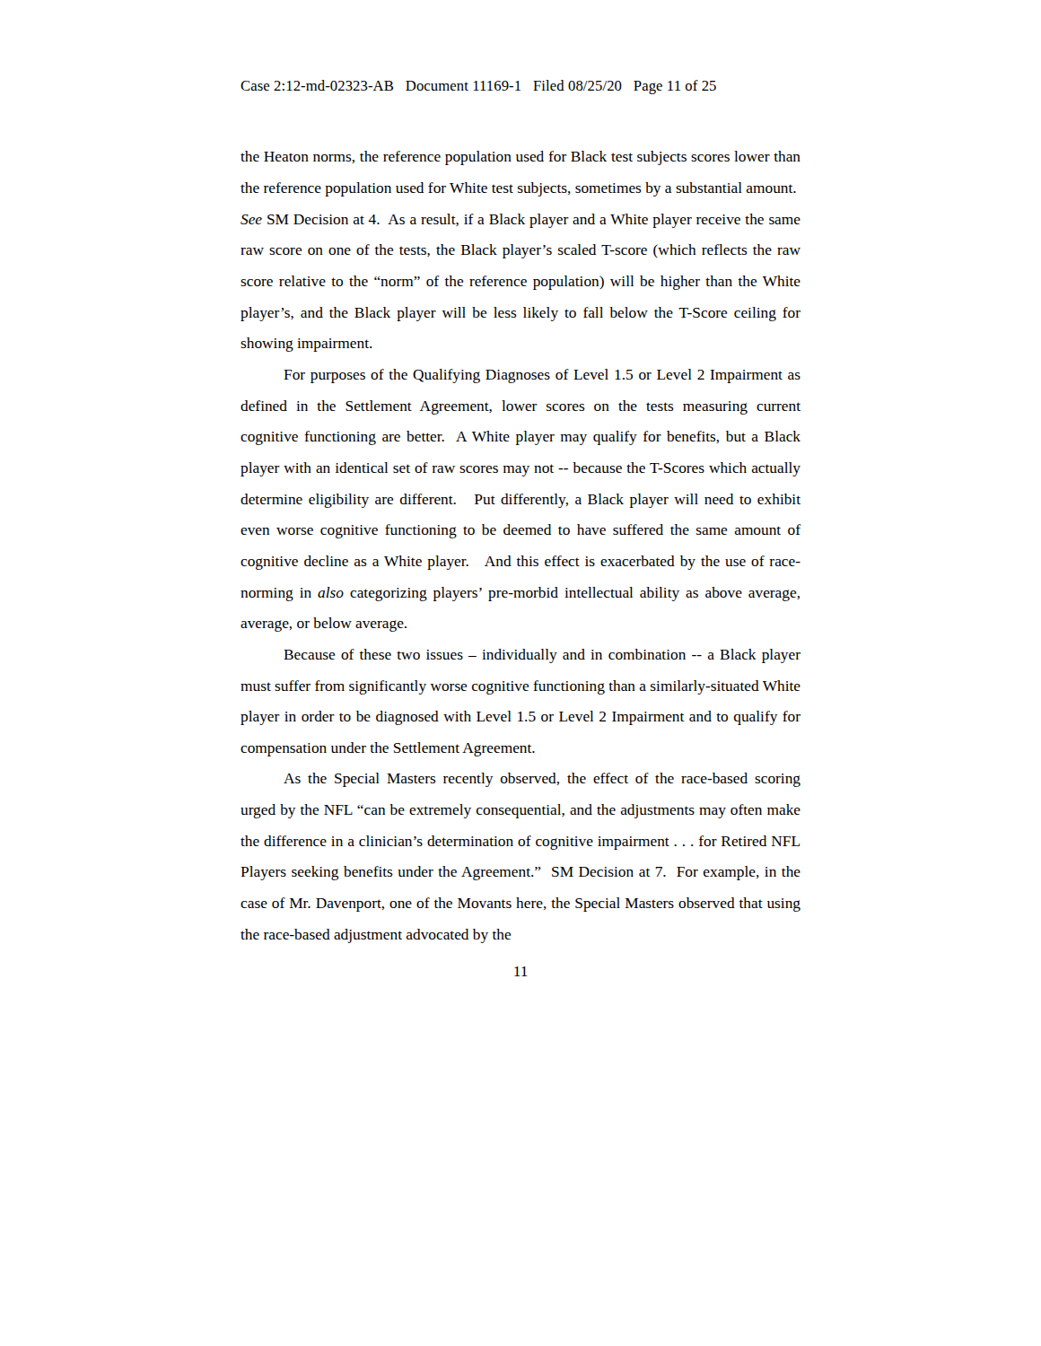Case 2:12-md-02323-AB Document 11169-1 Filed 08/25/20 Page 11 of 25
the Heaton norms, the reference population used for Black test subjects scores lower than the reference population used for White test subjects, sometimes by a substantial amount. See SM Decision at 4. As a result, if a Black player and a White player receive the same raw score on one of the tests, the Black player’s scaled T-score (which reflects the raw score relative to the “norm” of the reference population) will be higher than the White player’s, and the Black player will be less likely to fall below the T-Score ceiling for showing impairment.
For purposes of the Qualifying Diagnoses of Level 1.5 or Level 2 Impairment as defined in the Settlement Agreement, lower scores on the tests measuring current cognitive functioning are better. A White player may qualify for benefits, but a Black player with an identical set of raw scores may not -- because the T-Scores which actually determine eligibility are different. Put differently, a Black player will need to exhibit even worse cognitive functioning to be deemed to have suffered the same amount of cognitive decline as a White player. And this effect is exacerbated by the use of race-norming in also categorizing players’ pre-morbid intellectual ability as above average, average, or below average.
Because of these two issues – individually and in combination -- a Black player must suffer from significantly worse cognitive functioning than a similarly-situated White player in order to be diagnosed with Level 1.5 or Level 2 Impairment and to qualify for compensation under the Settlement Agreement.
As the Special Masters recently observed, the effect of the race-based scoring urged by the NFL “can be extremely consequential, and the adjustments may often make the difference in a clinician’s determination of cognitive impairment . . . for Retired NFL Players seeking benefits under the Agreement.” SM Decision at 7. For example, in the case of Mr. Davenport, one of the Movants here, the Special Masters observed that using the race-based adjustment advocated by the
11